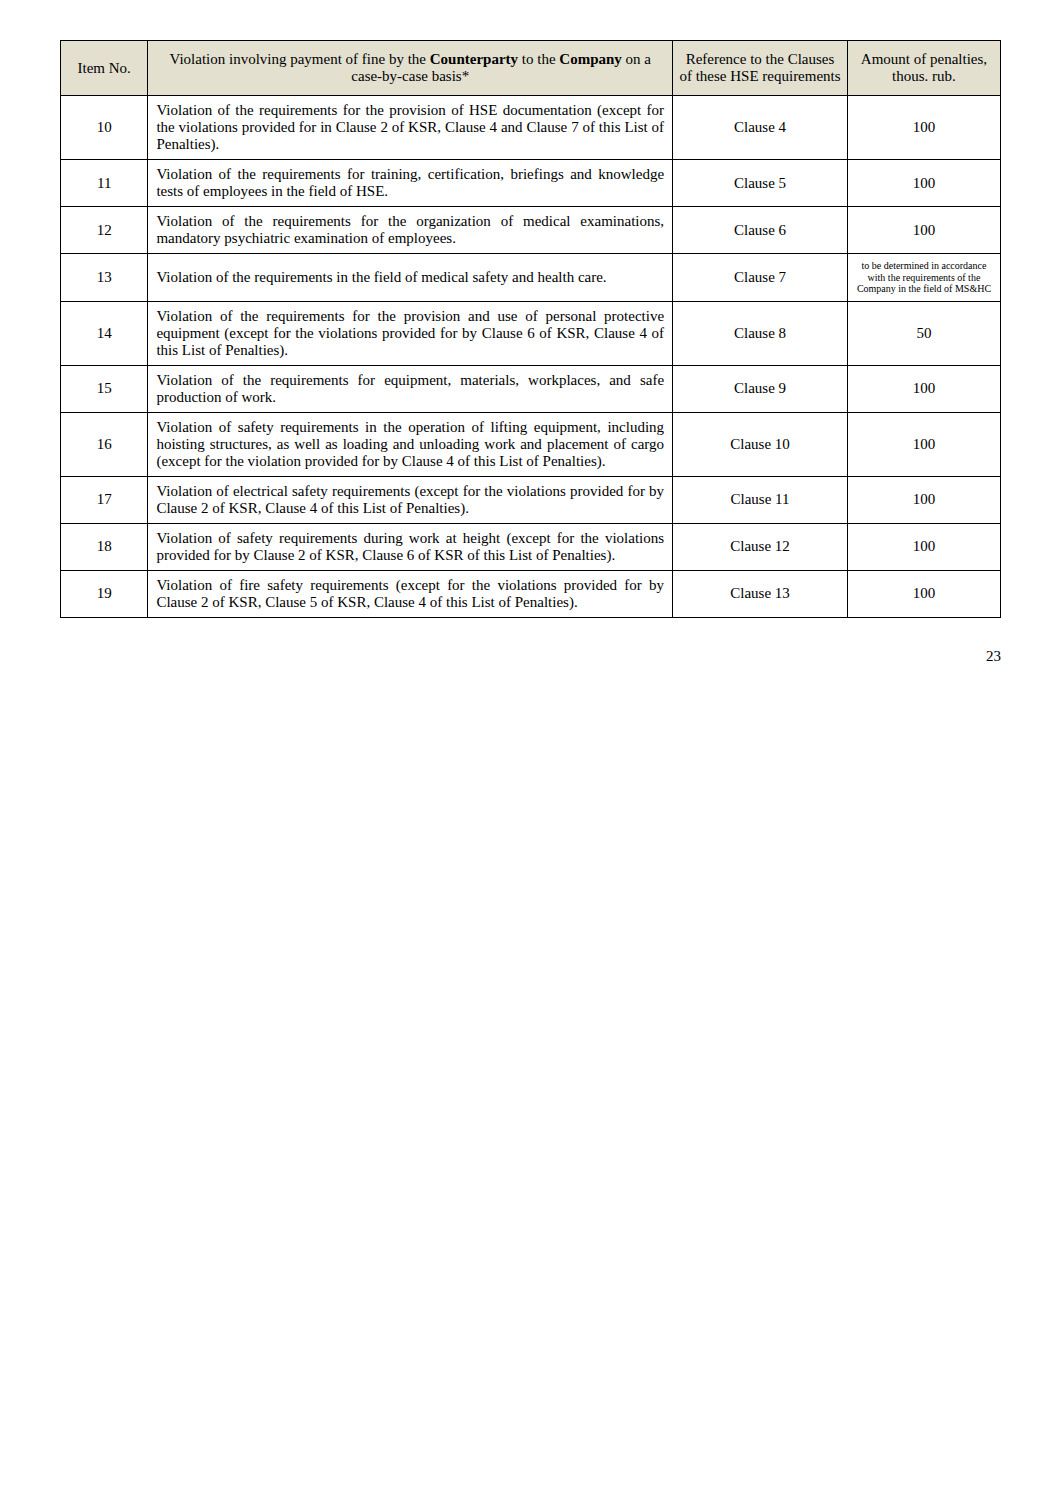| Item No. | Violation involving payment of fine by the Counterparty to the Company on a case-by-case basis* | Reference to the Clauses of these HSE requirements | Amount of penalties, thous. rub. |
| --- | --- | --- | --- |
| 10 | Violation of the requirements for the provision of HSE documentation (except for the violations provided for in Clause 2 of KSR, Clause 4 and Clause 7 of this List of Penalties). | Clause 4 | 100 |
| 11 | Violation of the requirements for training, certification, briefings and knowledge tests of employees in the field of HSE. | Clause 5 | 100 |
| 12 | Violation of the requirements for the organization of medical examinations, mandatory psychiatric examination of employees. | Clause 6 | 100 |
| 13 | Violation of the requirements in the field of medical safety and health care. | Clause 7 | to be determined in accordance with the requirements of the Company in the field of MS&HC |
| 14 | Violation of the requirements for the provision and use of personal protective equipment (except for the violations provided for by Clause 6 of KSR, Clause 4 of this List of Penalties). | Clause 8 | 50 |
| 15 | Violation of the requirements for equipment, materials, workplaces, and safe production of work. | Clause 9 | 100 |
| 16 | Violation of safety requirements in the operation of lifting equipment, including hoisting structures, as well as loading and unloading work and placement of cargo (except for the violation provided for by Clause 4 of this List of Penalties). | Clause 10 | 100 |
| 17 | Violation of electrical safety requirements (except for the violations provided for by Clause 2 of KSR, Clause 4 of this List of Penalties). | Clause 11 | 100 |
| 18 | Violation of safety requirements during work at height (except for the violations provided for by Clause 2 of KSR, Clause 6 of KSR of this List of Penalties). | Clause 12 | 100 |
| 19 | Violation of fire safety requirements (except for the violations provided for by Clause 2 of KSR, Clause 5 of KSR, Clause 4 of this List of Penalties). | Clause 13 | 100 |
23